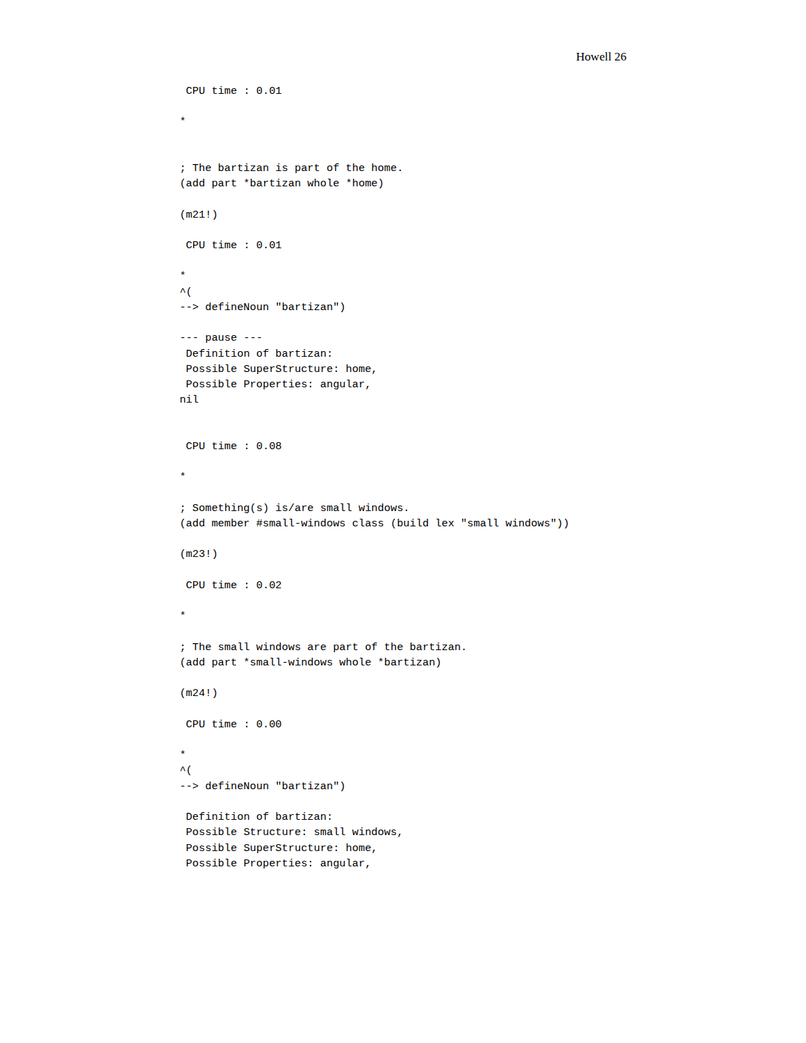Howell 26
 CPU time : 0.01

*


; The bartizan is part of the home.
(add part *bartizan whole *home)

(m21!)

 CPU time : 0.01

*
^(
--> defineNoun "bartizan")

--- pause ---
 Definition of bartizan:
 Possible SuperStructure: home,
 Possible Properties: angular,
nil


 CPU time : 0.08

*

; Something(s) is/are small windows.
(add member #small-windows class (build lex "small windows"))

(m23!)

 CPU time : 0.02

*

; The small windows are part of the bartizan.
(add part *small-windows whole *bartizan)

(m24!)

 CPU time : 0.00

*
^(
--> defineNoun "bartizan")

 Definition of bartizan:
 Possible Structure: small windows,
 Possible SuperStructure: home,
 Possible Properties: angular,